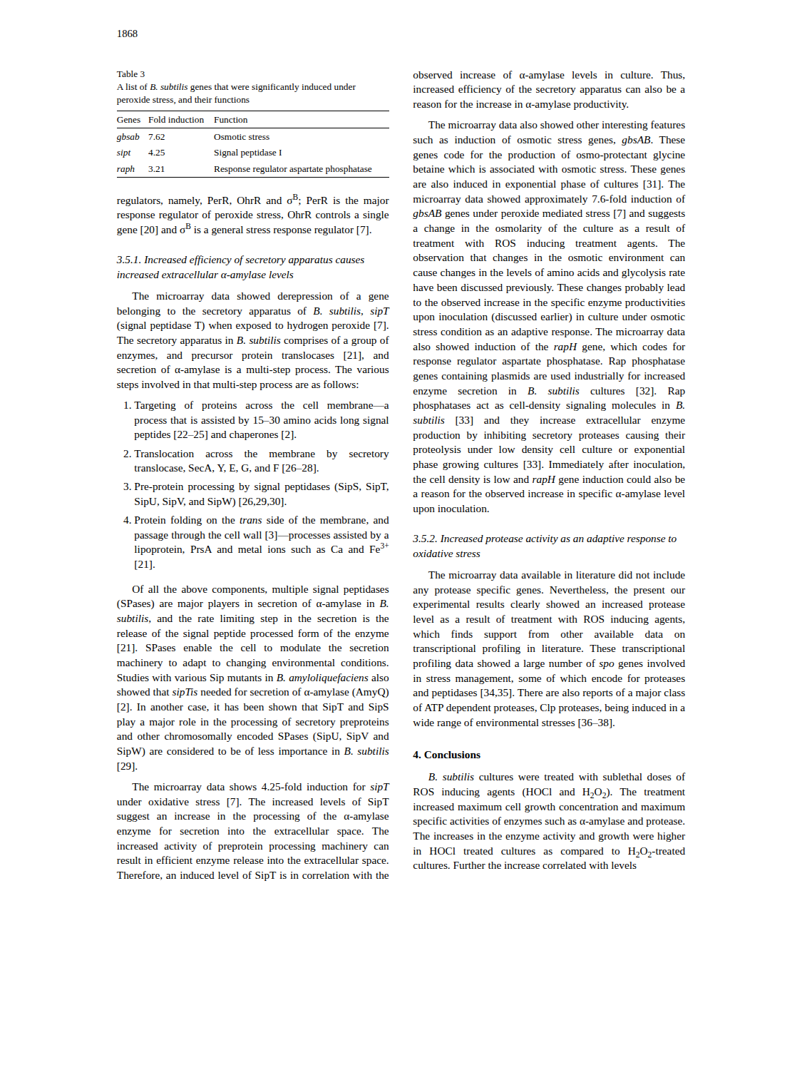1868
Table 3 A list of B. subtilis genes that were significantly induced under peroxide stress, and their functions
| Genes | Fold induction | Function |
| --- | --- | --- |
| gbsab | 7.62 | Osmotic stress |
| sipt | 4.25 | Signal peptidase I |
| raph | 3.21 | Response regulator aspartate phosphatase |
regulators, namely, PerR, OhrR and σB; PerR is the major response regulator of peroxide stress, OhrR controls a single gene [20] and σB is a general stress response regulator [7].
3.5.1. Increased efficiency of secretory apparatus causes increased extracellular α-amylase levels
The microarray data showed derepression of a gene belonging to the secretory apparatus of B. subtilis, sipT (signal peptidase T) when exposed to hydrogen peroxide [7]. The secretory apparatus in B. subtilis comprises of a group of enzymes, and precursor protein translocases [21], and secretion of α-amylase is a multi-step process. The various steps involved in that multi-step process are as follows:
Targeting of proteins across the cell membrane—a process that is assisted by 15–30 amino acids long signal peptides [22–25] and chaperones [2].
Translocation across the membrane by secretory translocase, SecA, Y, E, G, and F [26–28].
Pre-protein processing by signal peptidases (SipS, SipT, SipU, SipV, and SipW) [26,29,30].
Protein folding on the trans side of the membrane, and passage through the cell wall [3]—processes assisted by a lipoprotein, PrsA and metal ions such as Ca and Fe3+ [21].
Of all the above components, multiple signal peptidases (SPases) are major players in secretion of α-amylase in B. subtilis, and the rate limiting step in the secretion is the release of the signal peptide processed form of the enzyme [21]. SPases enable the cell to modulate the secretion machinery to adapt to changing environmental conditions. Studies with various Sip mutants in B. amyloliquefaciens also showed that sipTis needed for secretion of α-amylase (AmyQ) [2]. In another case, it has been shown that SipT and SipS play a major role in the processing of secretory preproteins and other chromosomally encoded SPases (SipU, SipV and SipW) are considered to be of less importance in B. subtilis [29].
The microarray data shows 4.25-fold induction for sipT under oxidative stress [7]. The increased levels of SipT suggest an increase in the processing of the α-amylase enzyme for secretion into the extracellular space. The increased activity of preprotein processing machinery can result in efficient enzyme release into the extracellular space. Therefore, an induced level of SipT is in correlation with the observed increase of α-amylase levels in culture. Thus, increased efficiency of the secretory apparatus can also be a reason for the increase in α-amylase productivity.
The microarray data also showed other interesting features such as induction of osmotic stress genes, gbsAB. These genes code for the production of osmo-protectant glycine betaine which is associated with osmotic stress. These genes are also induced in exponential phase of cultures [31]. The microarray data showed approximately 7.6-fold induction of gbsAB genes under peroxide mediated stress [7] and suggests a change in the osmolarity of the culture as a result of treatment with ROS inducing treatment agents. The observation that changes in the osmotic environment can cause changes in the levels of amino acids and glycolysis rate have been discussed previously. These changes probably lead to the observed increase in the specific enzyme productivities upon inoculation (discussed earlier) in culture under osmotic stress condition as an adaptive response. The microarray data also showed induction of the rapH gene, which codes for response regulator aspartate phosphatase. Rap phosphatase genes containing plasmids are used industrially for increased enzyme secretion in B. subtilis cultures [32]. Rap phosphatases act as cell-density signaling molecules in B. subtilis [33] and they increase extracellular enzyme production by inhibiting secretory proteases causing their proteolysis under low density cell culture or exponential phase growing cultures [33]. Immediately after inoculation, the cell density is low and rapH gene induction could also be a reason for the observed increase in specific α-amylase level upon inoculation.
3.5.2. Increased protease activity as an adaptive response to oxidative stress
The microarray data available in literature did not include any protease specific genes. Nevertheless, the present our experimental results clearly showed an increased protease level as a result of treatment with ROS inducing agents, which finds support from other available data on transcriptional profiling in literature. These transcriptional profiling data showed a large number of spo genes involved in stress management, some of which encode for proteases and peptidases [34,35]. There are also reports of a major class of ATP dependent proteases, Clp proteases, being induced in a wide range of environmental stresses [36–38].
4. Conclusions
B. subtilis cultures were treated with sublethal doses of ROS inducing agents (HOCl and H2O2). The treatment increased maximum cell growth concentration and maximum specific activities of enzymes such as α-amylase and protease. The increases in the enzyme activity and growth were higher in HOCl treated cultures as compared to H2O2-treated cultures. Further the increase correlated with levels